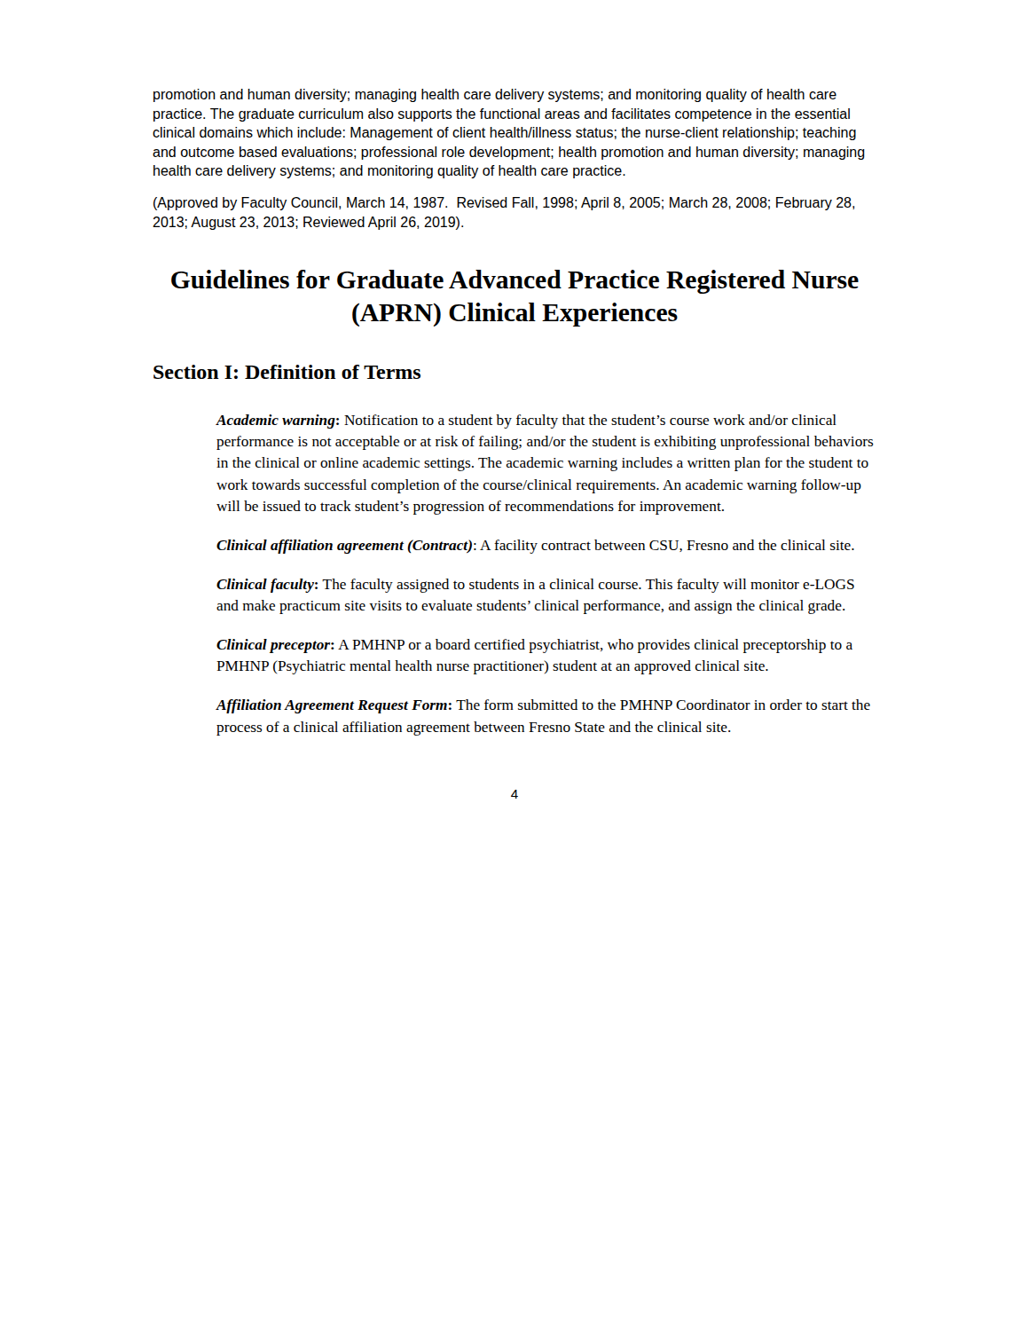promotion and human diversity; managing health care delivery systems; and monitoring quality of health care practice. The graduate curriculum also supports the functional areas and facilitates competence in the essential clinical domains which include: Management of client health/illness status; the nurse-client relationship; teaching and outcome based evaluations; professional role development; health promotion and human diversity; managing health care delivery systems; and monitoring quality of health care practice.
(Approved by Faculty Council, March 14, 1987. Revised Fall, 1998; April 8, 2005; March 28, 2008; February 28, 2013; August 23, 2013; Reviewed April 26, 2019).
Guidelines for Graduate Advanced Practice Registered Nurse (APRN) Clinical Experiences
Section I: Definition of Terms
Academic warning: Notification to a student by faculty that the student’s course work and/or clinical performance is not acceptable or at risk of failing; and/or the student is exhibiting unprofessional behaviors in the clinical or online academic settings. The academic warning includes a written plan for the student to work towards successful completion of the course/clinical requirements. An academic warning follow-up will be issued to track student’s progression of recommendations for improvement.
Clinical affiliation agreement (Contract): A facility contract between CSU, Fresno and the clinical site.
Clinical faculty: The faculty assigned to students in a clinical course. This faculty will monitor e-LOGS and make practicum site visits to evaluate students’ clinical performance, and assign the clinical grade.
Clinical preceptor: A PMHNP or a board certified psychiatrist, who provides clinical preceptorship to a PMHNP (Psychiatric mental health nurse practitioner) student at an approved clinical site.
Affiliation Agreement Request Form: The form submitted to the PMHNP Coordinator in order to start the process of a clinical affiliation agreement between Fresno State and the clinical site.
4